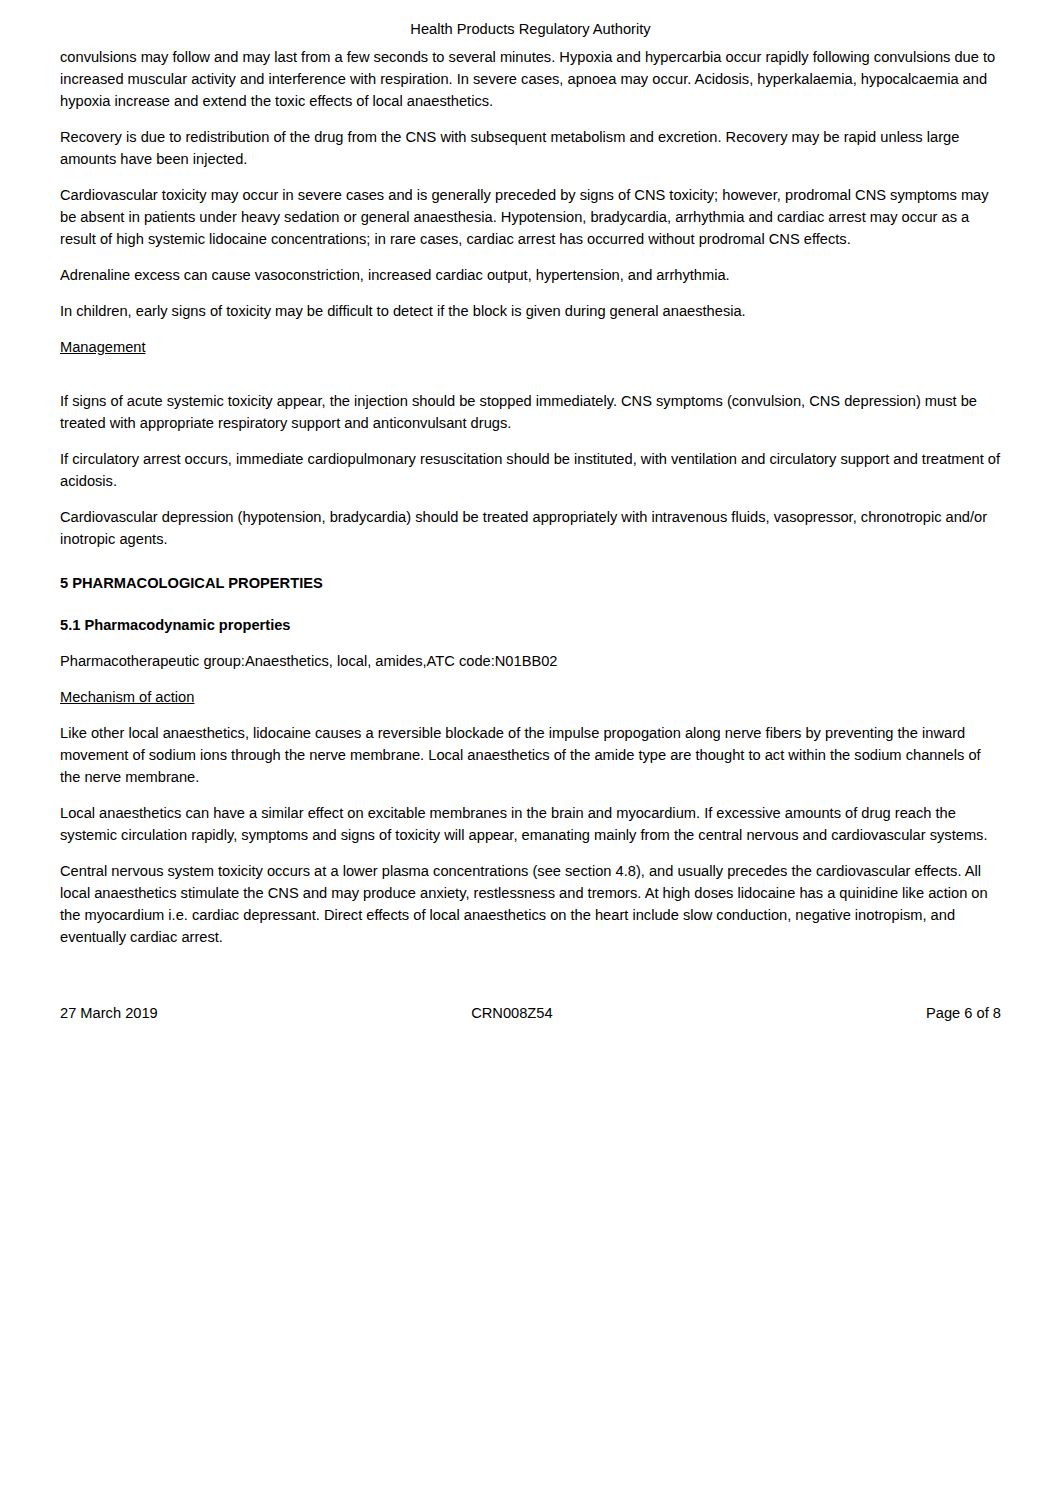Health Products Regulatory Authority
convulsions may follow and may last from a few seconds to several minutes. Hypoxia and hypercarbia occur rapidly following convulsions due to increased muscular activity and interference with respiration. In severe cases, apnoea may occur. Acidosis, hyperkalaemia, hypocalcaemia and hypoxia increase and extend the toxic effects of local anaesthetics.
Recovery is due to redistribution of the drug from the CNS with subsequent metabolism and excretion. Recovery may be rapid unless large amounts have been injected.
Cardiovascular toxicity may occur in severe cases and is generally preceded by signs of CNS toxicity; however, prodromal CNS symptoms may be absent in patients under heavy sedation or general anaesthesia. Hypotension, bradycardia, arrhythmia and cardiac arrest may occur as a result of high systemic lidocaine concentrations; in rare cases, cardiac arrest has occurred without prodromal CNS effects.
Adrenaline excess can cause vasoconstriction, increased cardiac output, hypertension, and arrhythmia.
In children, early signs of toxicity may be difficult to detect if the block is given during general anaesthesia.
Management
If signs of acute systemic toxicity appear, the injection should be stopped immediately. CNS symptoms (convulsion, CNS depression) must be treated with appropriate respiratory support and anticonvulsant drugs.
If circulatory arrest occurs, immediate cardiopulmonary resuscitation should be instituted, with ventilation and circulatory support and treatment of acidosis.
Cardiovascular depression (hypotension, bradycardia) should be treated appropriately with intravenous fluids, vasopressor, chronotropic and/or inotropic agents.
5 PHARMACOLOGICAL PROPERTIES
5.1 Pharmacodynamic properties
Pharmacotherapeutic group:Anaesthetics, local, amides,ATC code:N01BB02
Mechanism of action
Like other local anaesthetics, lidocaine causes a reversible blockade of the impulse propogation along nerve fibers by preventing the inward movement of sodium ions through the nerve membrane. Local anaesthetics of the amide type are thought to act within the sodium channels of the nerve membrane.
Local anaesthetics can have a similar effect on excitable membranes in the brain and myocardium. If excessive amounts of drug reach the systemic circulation rapidly, symptoms and signs of toxicity will appear, emanating mainly from the central nervous and cardiovascular systems.
Central nervous system toxicity occurs at a lower plasma concentrations (see section 4.8), and usually precedes the cardiovascular effects. All local anaesthetics stimulate the CNS and may produce anxiety, restlessness and tremors. At high doses lidocaine has a quinidine like action on the myocardium i.e. cardiac depressant. Direct effects of local anaesthetics on the heart include slow conduction, negative inotropism, and eventually cardiac arrest.
27 March 2019 CRN008Z54 Page 6 of 8